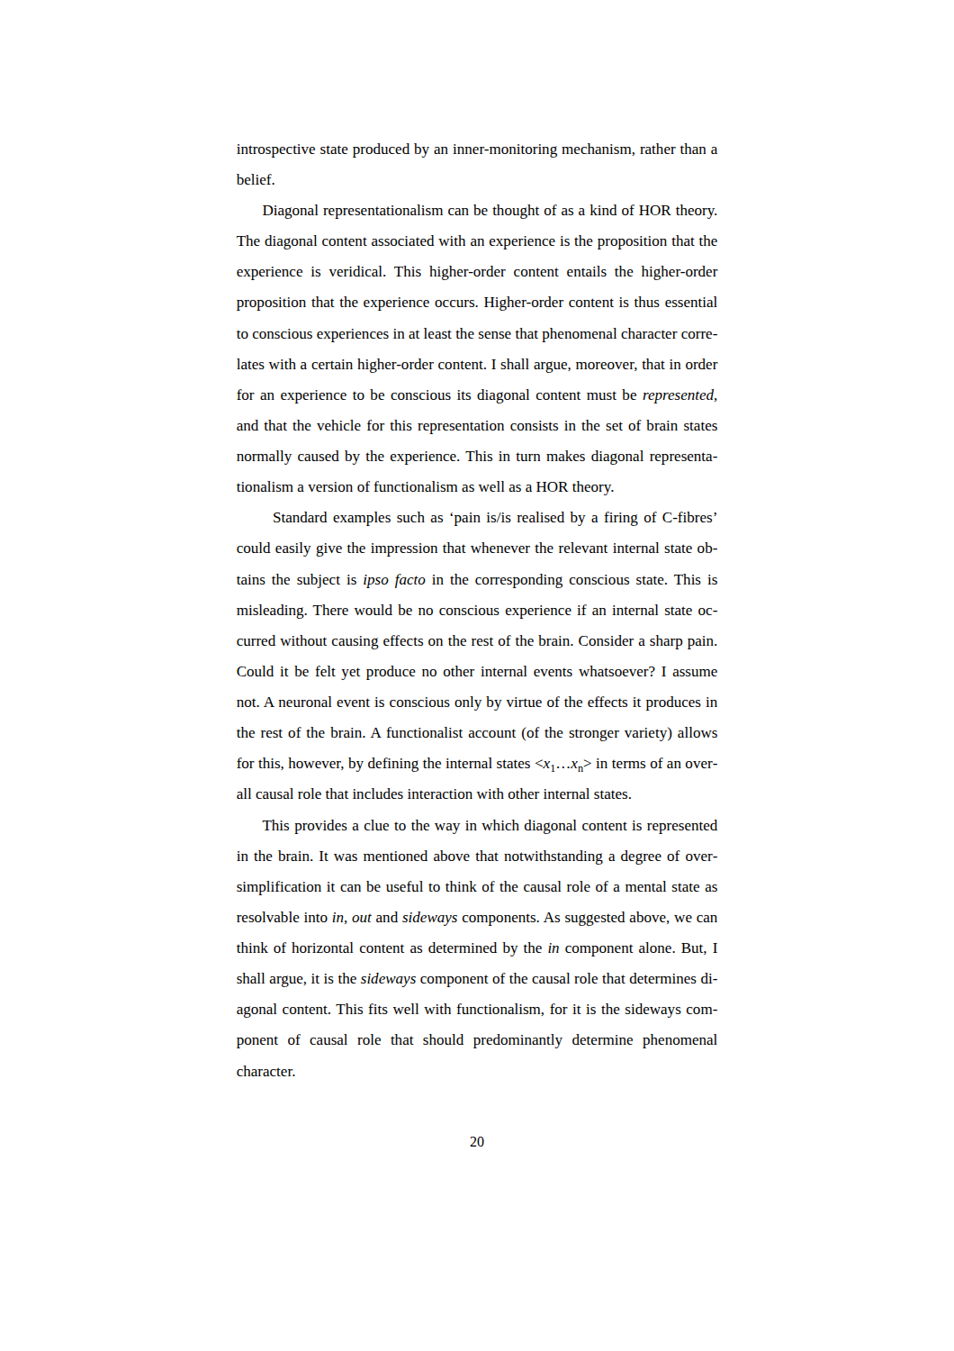introspective state produced by an inner-monitoring mechanism, rather than a belief.
Diagonal representationalism can be thought of as a kind of HOR theory. The diagonal content associated with an experience is the proposition that the experience is veridical. This higher-order content entails the higher-order proposition that the experience occurs. Higher-order content is thus essential to conscious experiences in at least the sense that phenomenal character correlates with a certain higher-order content. I shall argue, moreover, that in order for an experience to be conscious its diagonal content must be represented, and that the vehicle for this representation consists in the set of brain states normally caused by the experience. This in turn makes diagonal representationalism a version of functionalism as well as a HOR theory.
Standard examples such as ‘pain is/is realised by a firing of C-fibres’ could easily give the impression that whenever the relevant internal state obtains the subject is ipso facto in the corresponding conscious state. This is misleading. There would be no conscious experience if an internal state occurred without causing effects on the rest of the brain. Consider a sharp pain. Could it be felt yet produce no other internal events whatsoever? I assume not. A neuronal event is conscious only by virtue of the effects it produces in the rest of the brain. A functionalist account (of the stronger variety) allows for this, however, by defining the internal states <x 1…xn> in terms of an overall causal role that includes interaction with other internal states.
This provides a clue to the way in which diagonal content is represented in the brain. It was mentioned above that notwithstanding a degree of oversimplification it can be useful to think of the causal role of a mental state as resolvable into in, out and sideways components. As suggested above, we can think of horizontal content as determined by the in component alone. But, I shall argue, it is the sideways component of the causal role that determines diagonal content. This fits well with functionalism, for it is the sideways component of causal role that should predominantly determine phenomenal character.
20